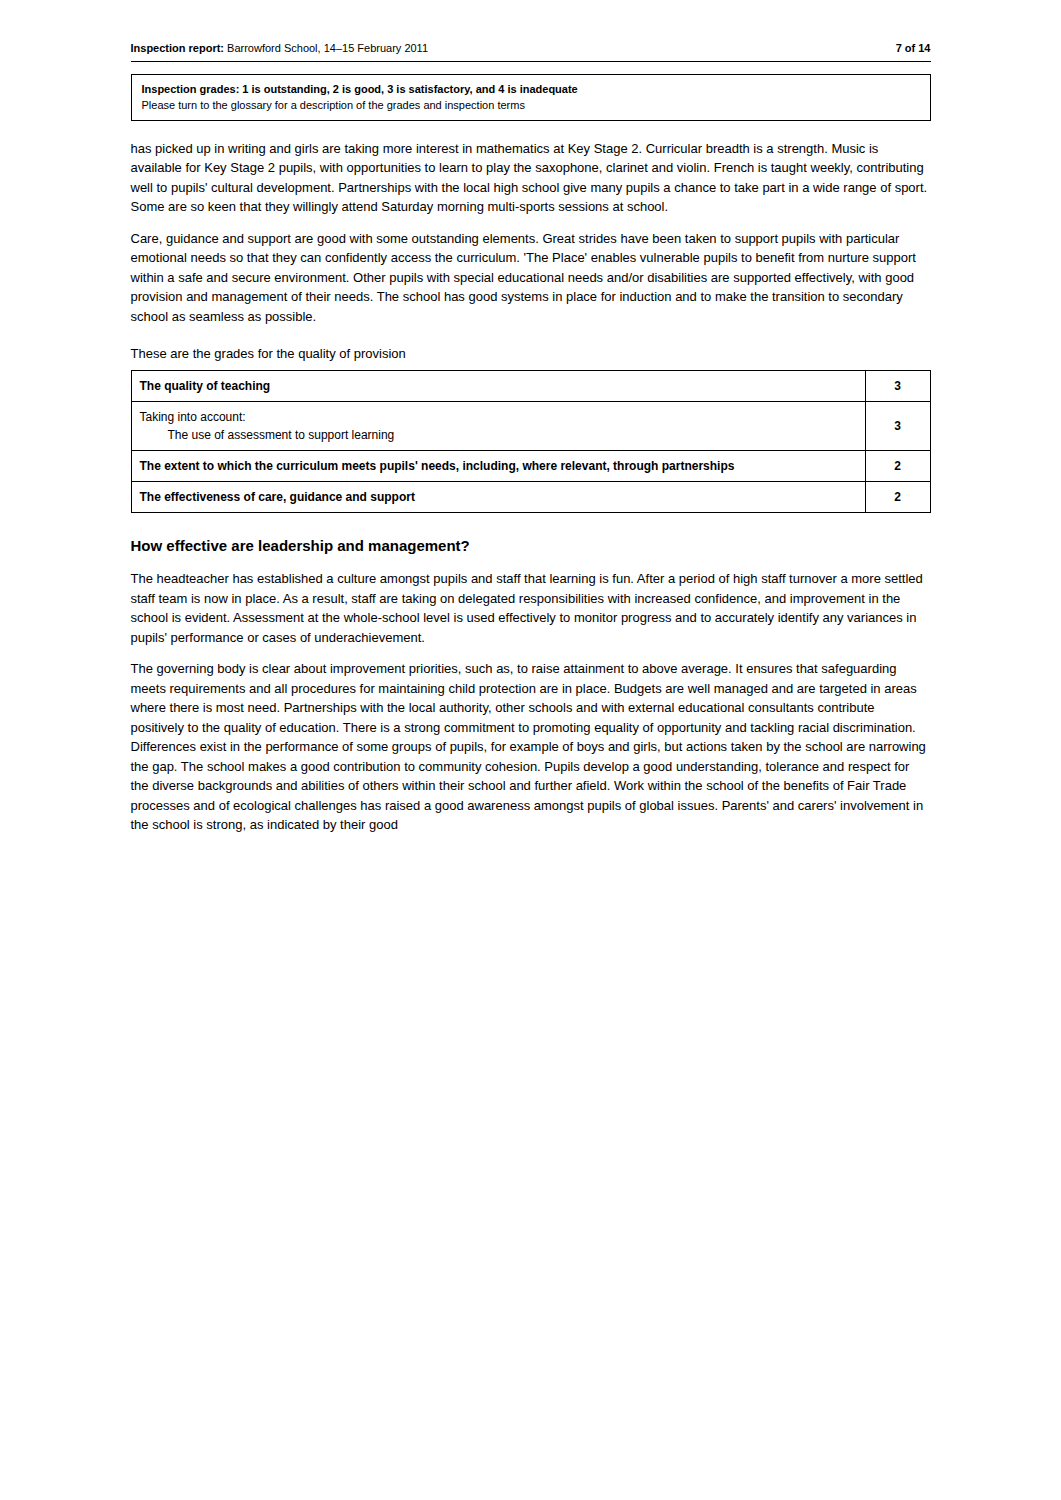Inspection report: Barrowford School, 14–15 February 2011
7 of 14
Inspection grades: 1 is outstanding, 2 is good, 3 is satisfactory, and 4 is inadequate
Please turn to the glossary for a description of the grades and inspection terms
has picked up in writing and girls are taking more interest in mathematics at Key Stage 2. Curricular breadth is a strength. Music is available for Key Stage 2 pupils, with opportunities to learn to play the saxophone, clarinet and violin. French is taught weekly, contributing well to pupils' cultural development. Partnerships with the local high school give many pupils a chance to take part in a wide range of sport. Some are so keen that they willingly attend Saturday morning multi-sports sessions at school.
Care, guidance and support are good with some outstanding elements. Great strides have been taken to support pupils with particular emotional needs so that they can confidently access the curriculum. 'The Place' enables vulnerable pupils to benefit from nurture support within a safe and secure environment. Other pupils with special educational needs and/or disabilities are supported effectively, with good provision and management of their needs. The school has good systems in place for induction and to make the transition to secondary school as seamless as possible.
These are the grades for the quality of provision
| The quality of teaching | 3 |
| Taking into account: The use of assessment to support learning | 3 |
| The extent to which the curriculum meets pupils' needs, including, where relevant, through partnerships | 2 |
| The effectiveness of care, guidance and support | 2 |
How effective are leadership and management?
The headteacher has established a culture amongst pupils and staff that learning is fun. After a period of high staff turnover a more settled staff team is now in place. As a result, staff are taking on delegated responsibilities with increased confidence, and improvement in the school is evident. Assessment at the whole-school level is used effectively to monitor progress and to accurately identify any variances in pupils' performance or cases of underachievement.
The governing body is clear about improvement priorities, such as, to raise attainment to above average. It ensures that safeguarding meets requirements and all procedures for maintaining child protection are in place. Budgets are well managed and are targeted in areas where there is most need. Partnerships with the local authority, other schools and with external educational consultants contribute positively to the quality of education. There is a strong commitment to promoting equality of opportunity and tackling racial discrimination. Differences exist in the performance of some groups of pupils, for example of boys and girls, but actions taken by the school are narrowing the gap. The school makes a good contribution to community cohesion. Pupils develop a good understanding, tolerance and respect for the diverse backgrounds and abilities of others within their school and further afield. Work within the school of the benefits of Fair Trade processes and of ecological challenges has raised a good awareness amongst pupils of global issues. Parents' and carers' involvement in the school is strong, as indicated by their good